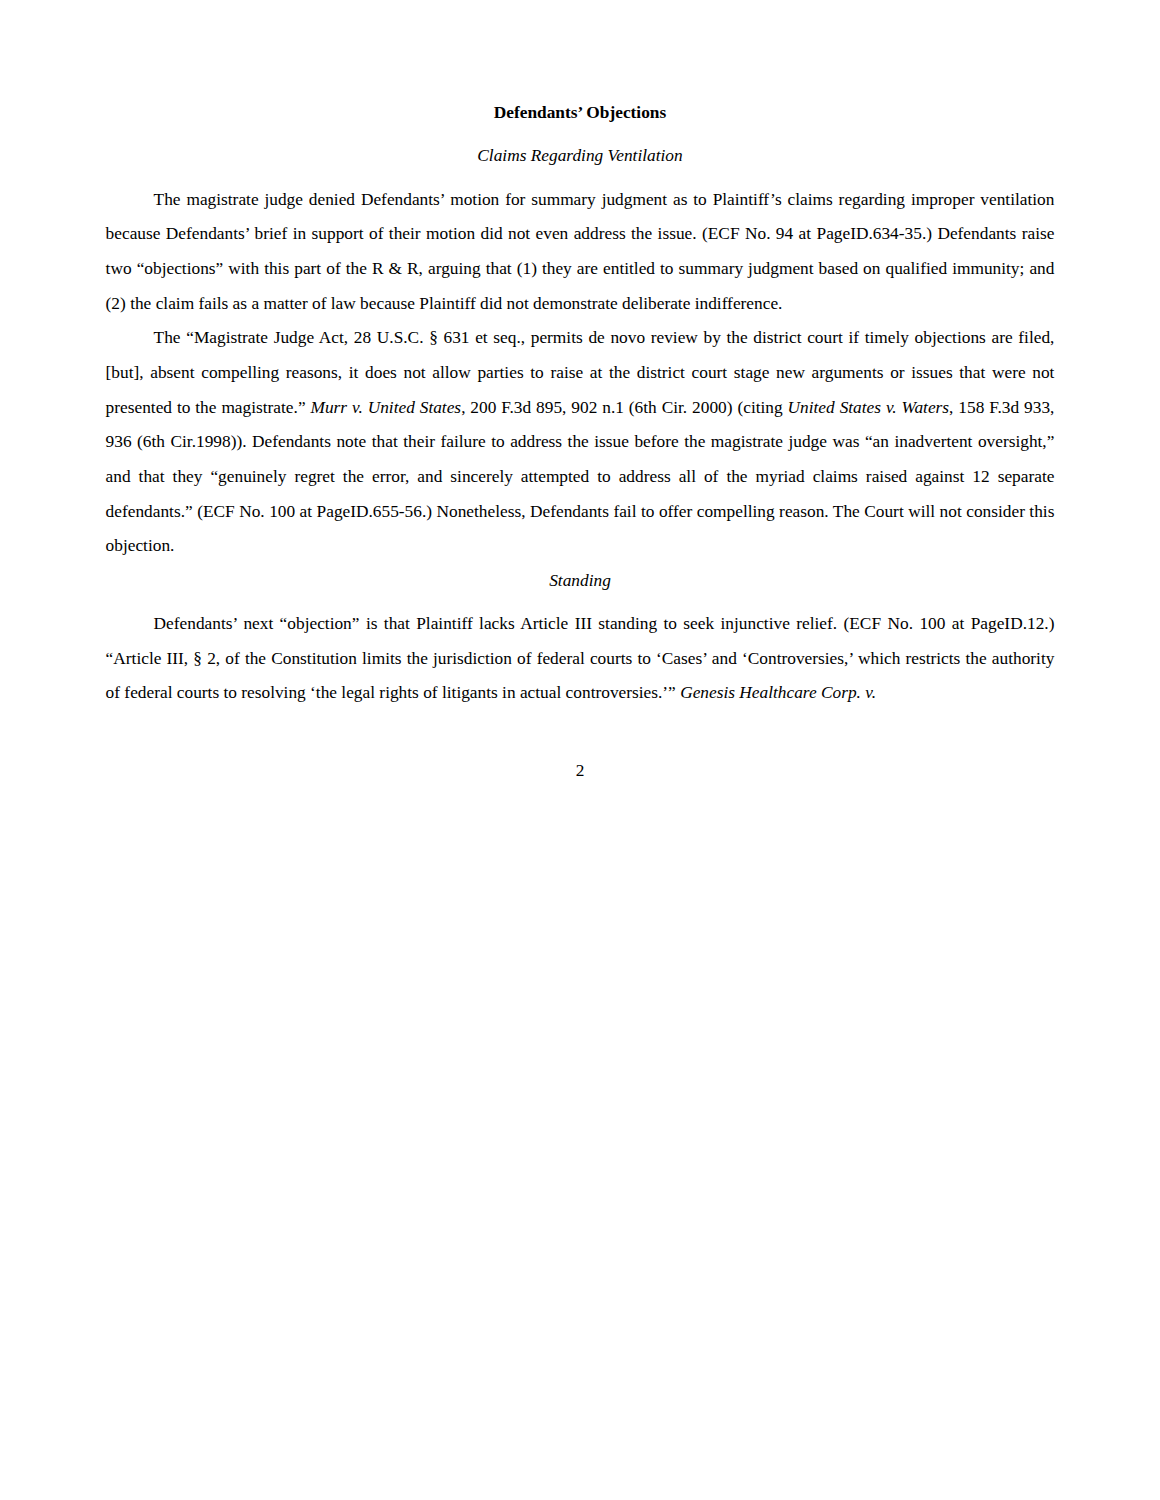Defendants’ Objections
Claims Regarding Ventilation
The magistrate judge denied Defendants’ motion for summary judgment as to Plaintiff’s claims regarding improper ventilation because Defendants’ brief in support of their motion did not even address the issue. (ECF No. 94 at PageID.634-35.) Defendants raise two “objections” with this part of the R & R, arguing that (1) they are entitled to summary judgment based on qualified immunity; and (2) the claim fails as a matter of law because Plaintiff did not demonstrate deliberate indifference.
The “Magistrate Judge Act, 28 U.S.C. § 631 et seq., permits de novo review by the district court if timely objections are filed, [but], absent compelling reasons, it does not allow parties to raise at the district court stage new arguments or issues that were not presented to the magistrate.” Murr v. United States, 200 F.3d 895, 902 n.1 (6th Cir. 2000) (citing United States v. Waters, 158 F.3d 933, 936 (6th Cir.1998)). Defendants note that their failure to address the issue before the magistrate judge was “an inadvertent oversight,” and that they “genuinely regret the error, and sincerely attempted to address all of the myriad claims raised against 12 separate defendants.” (ECF No. 100 at PageID.655-56.) Nonetheless, Defendants fail to offer compelling reason. The Court will not consider this objection.
Standing
Defendants’ next “objection” is that Plaintiff lacks Article III standing to seek injunctive relief. (ECF No. 100 at PageID.12.) “Article III, § 2, of the Constitution limits the jurisdiction of federal courts to ‘Cases’ and ‘Controversies,’ which restricts the authority of federal courts to resolving ‘the legal rights of litigants in actual controversies.’” Genesis Healthcare Corp. v.
2